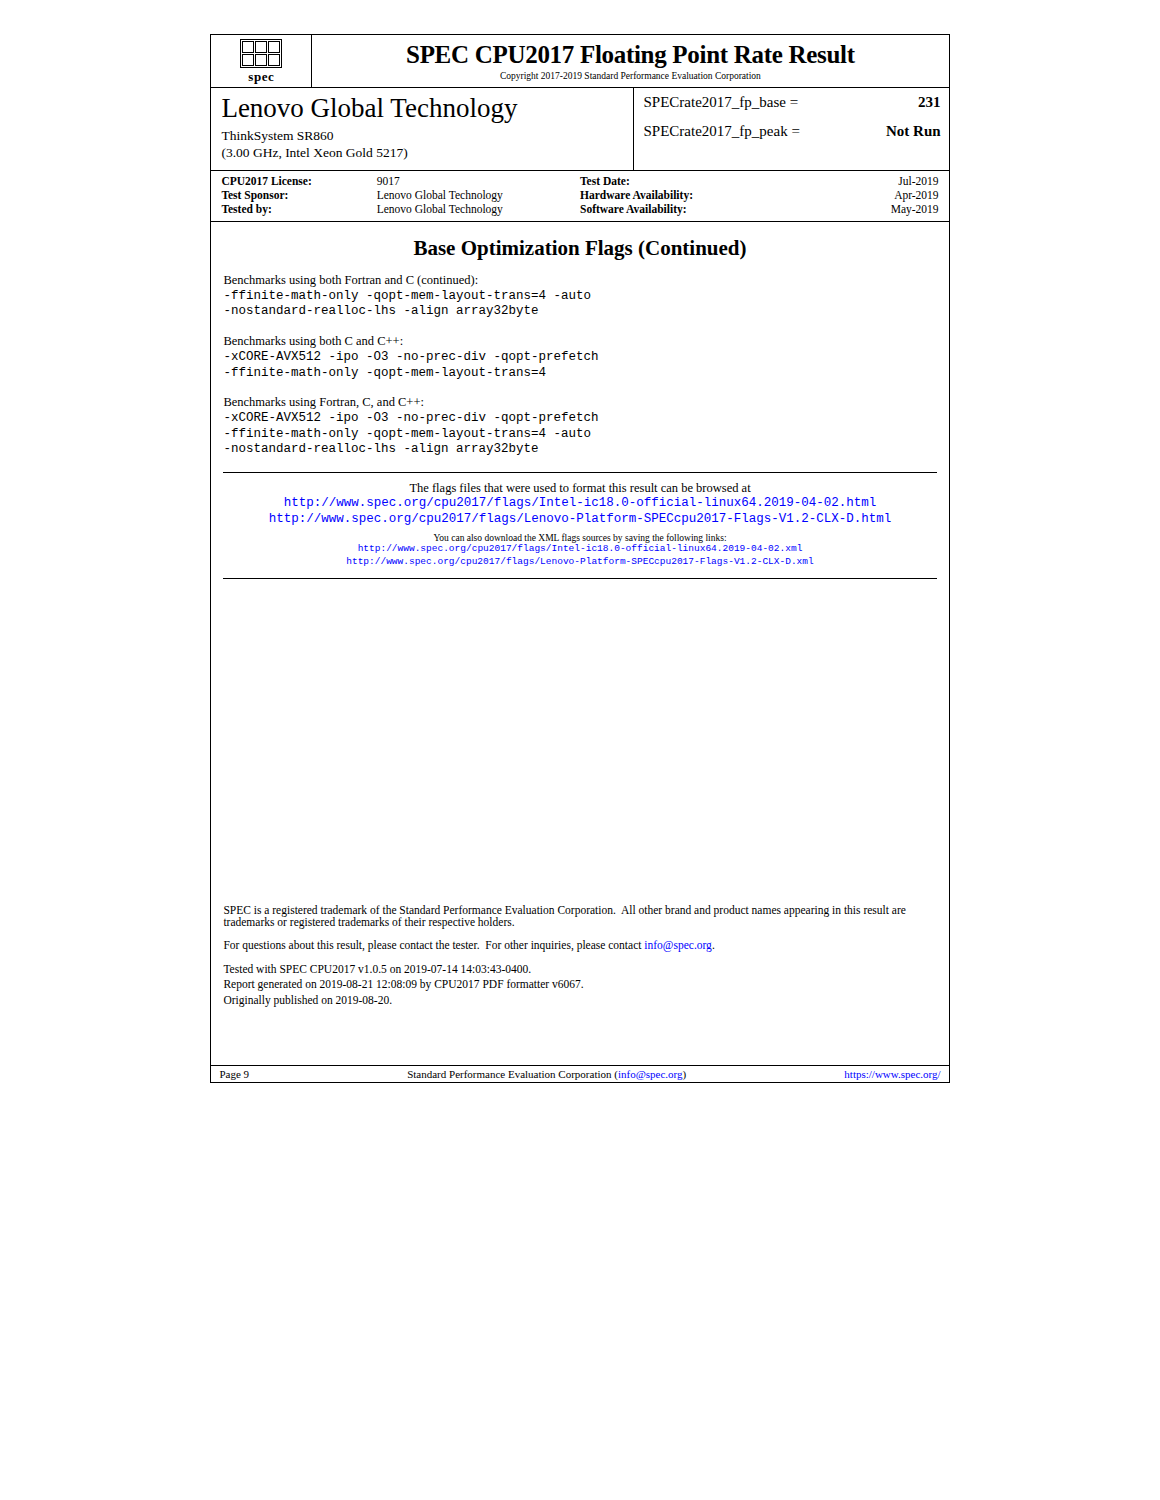spec
SPEC CPU2017 Floating Point Rate Result
Copyright 2017-2019 Standard Performance Evaluation Corporation
Lenovo Global Technology
ThinkSystem SR860
(3.00 GHz, Intel Xeon Gold 5217)
SPECrate2017_fp_base = 231
SPECrate2017_fp_peak = Not Run
| CPU2017 License: | 9017 |
| Test Sponsor: | Lenovo Global Technology |
| Tested by: | Lenovo Global Technology |
| Test Date: | Jul-2019 |
| Hardware Availability: | Apr-2019 |
| Software Availability: | May-2019 |
Base Optimization Flags (Continued)
Benchmarks using both Fortran and C (continued):
-ffinite-math-only -qopt-mem-layout-trans=4 -auto -nostandard-realloc-lhs -align array32byte
Benchmarks using both C and C++:
-xCORE-AVX512 -ipo -O3 -no-prec-div -qopt-prefetch -ffinite-math-only -qopt-mem-layout-trans=4
Benchmarks using Fortran, C, and C++:
-xCORE-AVX512 -ipo -O3 -no-prec-div -qopt-prefetch -ffinite-math-only -qopt-mem-layout-trans=4 -auto -nostandard-realloc-lhs -align array32byte
The flags files that were used to format this result can be browsed at
http://www.spec.org/cpu2017/flags/Intel-ic18.0-official-linux64.2019-04-02.html
http://www.spec.org/cpu2017/flags/Lenovo-Platform-SPECcpu2017-Flags-V1.2-CLX-D.html
You can also download the XML flags sources by saving the following links:
http://www.spec.org/cpu2017/flags/Intel-ic18.0-official-linux64.2019-04-02.xml
http://www.spec.org/cpu2017/flags/Lenovo-Platform-SPECcpu2017-Flags-V1.2-CLX-D.xml
SPEC is a registered trademark of the Standard Performance Evaluation Corporation. All other brand and product names appearing in this result are trademarks or registered trademarks of their respective holders.
For questions about this result, please contact the tester. For other inquiries, please contact info@spec.org.
Tested with SPEC CPU2017 v1.0.5 on 2019-07-14 14:03:43-0400.
Report generated on 2019-08-21 12:08:09 by CPU2017 PDF formatter v6067.
Originally published on 2019-08-20.
Page 9
Standard Performance Evaluation Corporation (info@spec.org)
https://www.spec.org/